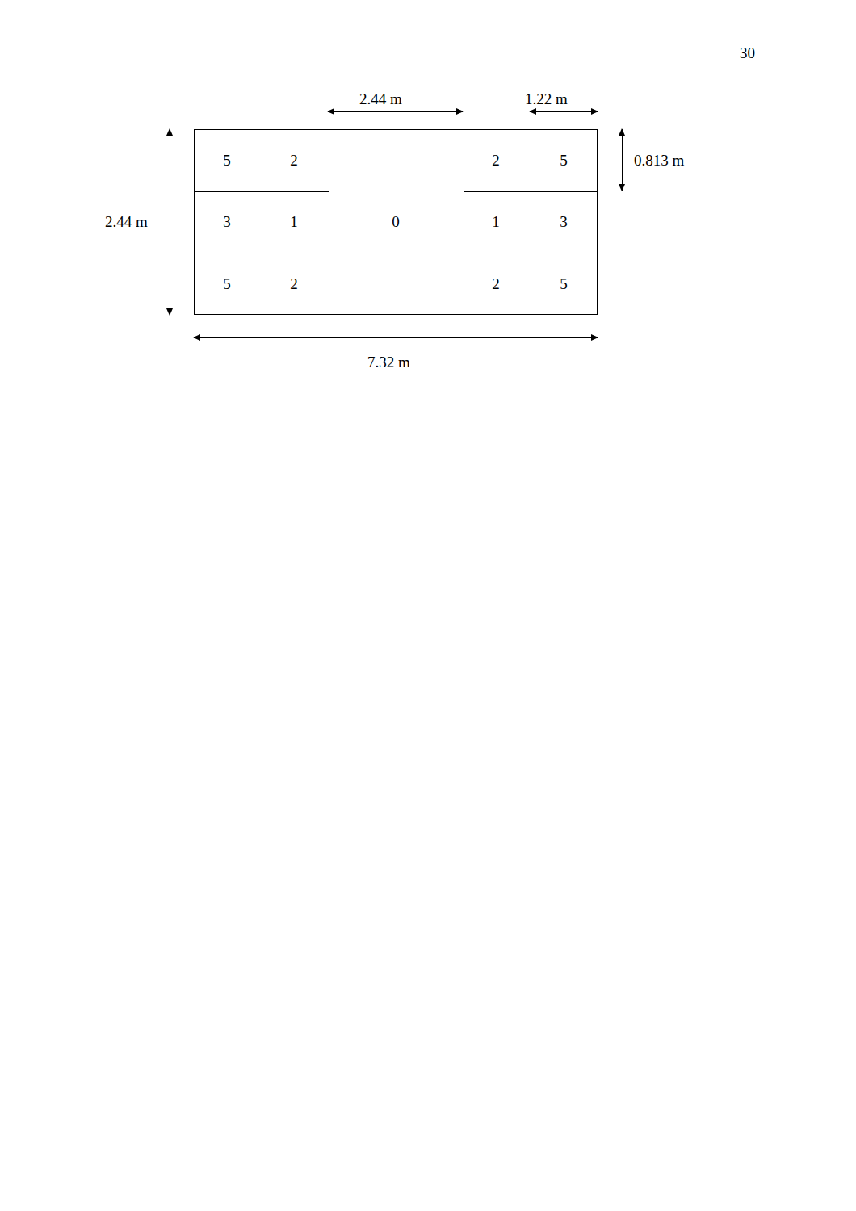30
5
2
2
5
3
1
0
1
3
5
2
2
5
2.44 m
1.22 m
2.44 m
0.813 m
7.32 m